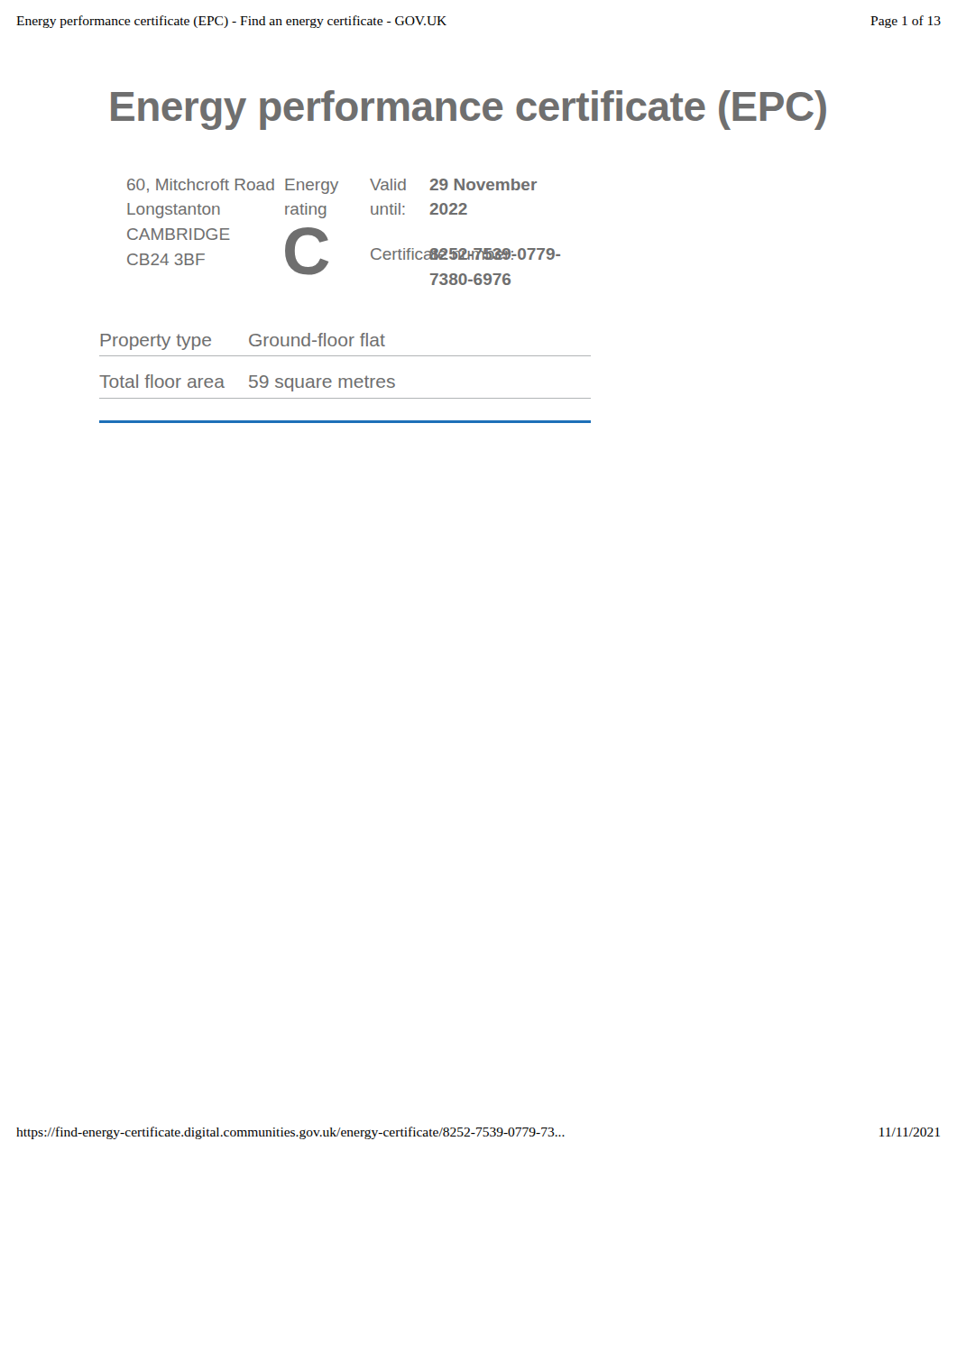Energy performance certificate (EPC) - Find an energy certificate - GOV.UK
Page 1 of 13
Energy performance certificate (EPC)
60, Mitchcroft Road
Longstanton
CAMBRIDGE
CB24 3BF
Energy rating
C
Valid until:
29 November 2022
Certificate number:
8252-7539-0779-7380-6976
Property type
Ground-floor flat
Total floor area
59 square metres
https://find-energy-certificate.digital.communities.gov.uk/energy-certificate/8252-7539-0779-73...
11/11/2021